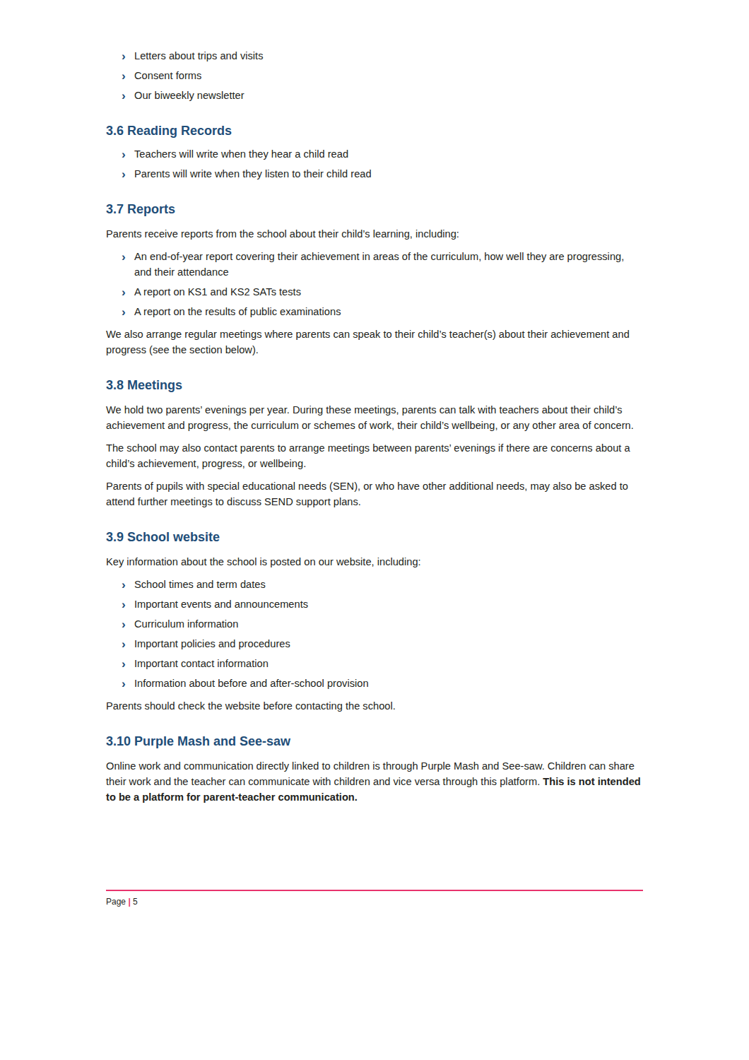Letters about trips and visits
Consent forms
Our biweekly newsletter
3.6 Reading Records
Teachers will write when they hear a child read
Parents will write when they listen to their child read
3.7 Reports
Parents receive reports from the school about their child’s learning, including:
An end-of-year report covering their achievement in areas of the curriculum, how well they are progressing, and their attendance
A report on KS1 and KS2 SATs tests
A report on the results of public examinations
We also arrange regular meetings where parents can speak to their child’s teacher(s) about their achievement and progress (see the section below).
3.8 Meetings
We hold two parents’ evenings per year. During these meetings, parents can talk with teachers about their child’s achievement and progress, the curriculum or schemes of work, their child’s wellbeing, or any other area of concern.
The school may also contact parents to arrange meetings between parents’ evenings if there are concerns about a child’s achievement, progress, or wellbeing.
Parents of pupils with special educational needs (SEN), or who have other additional needs, may also be asked to attend further meetings to discuss SEND support plans.
3.9 School website
Key information about the school is posted on our website, including:
School times and term dates
Important events and announcements
Curriculum information
Important policies and procedures
Important contact information
Information about before and after-school provision
Parents should check the website before contacting the school.
3.10 Purple Mash and See-saw
Online work and communication directly linked to children is through Purple Mash and See-saw. Children can share their work and the teacher can communicate with children and vice versa through this platform. This is not intended to be a platform for parent-teacher communication.
Page | 5